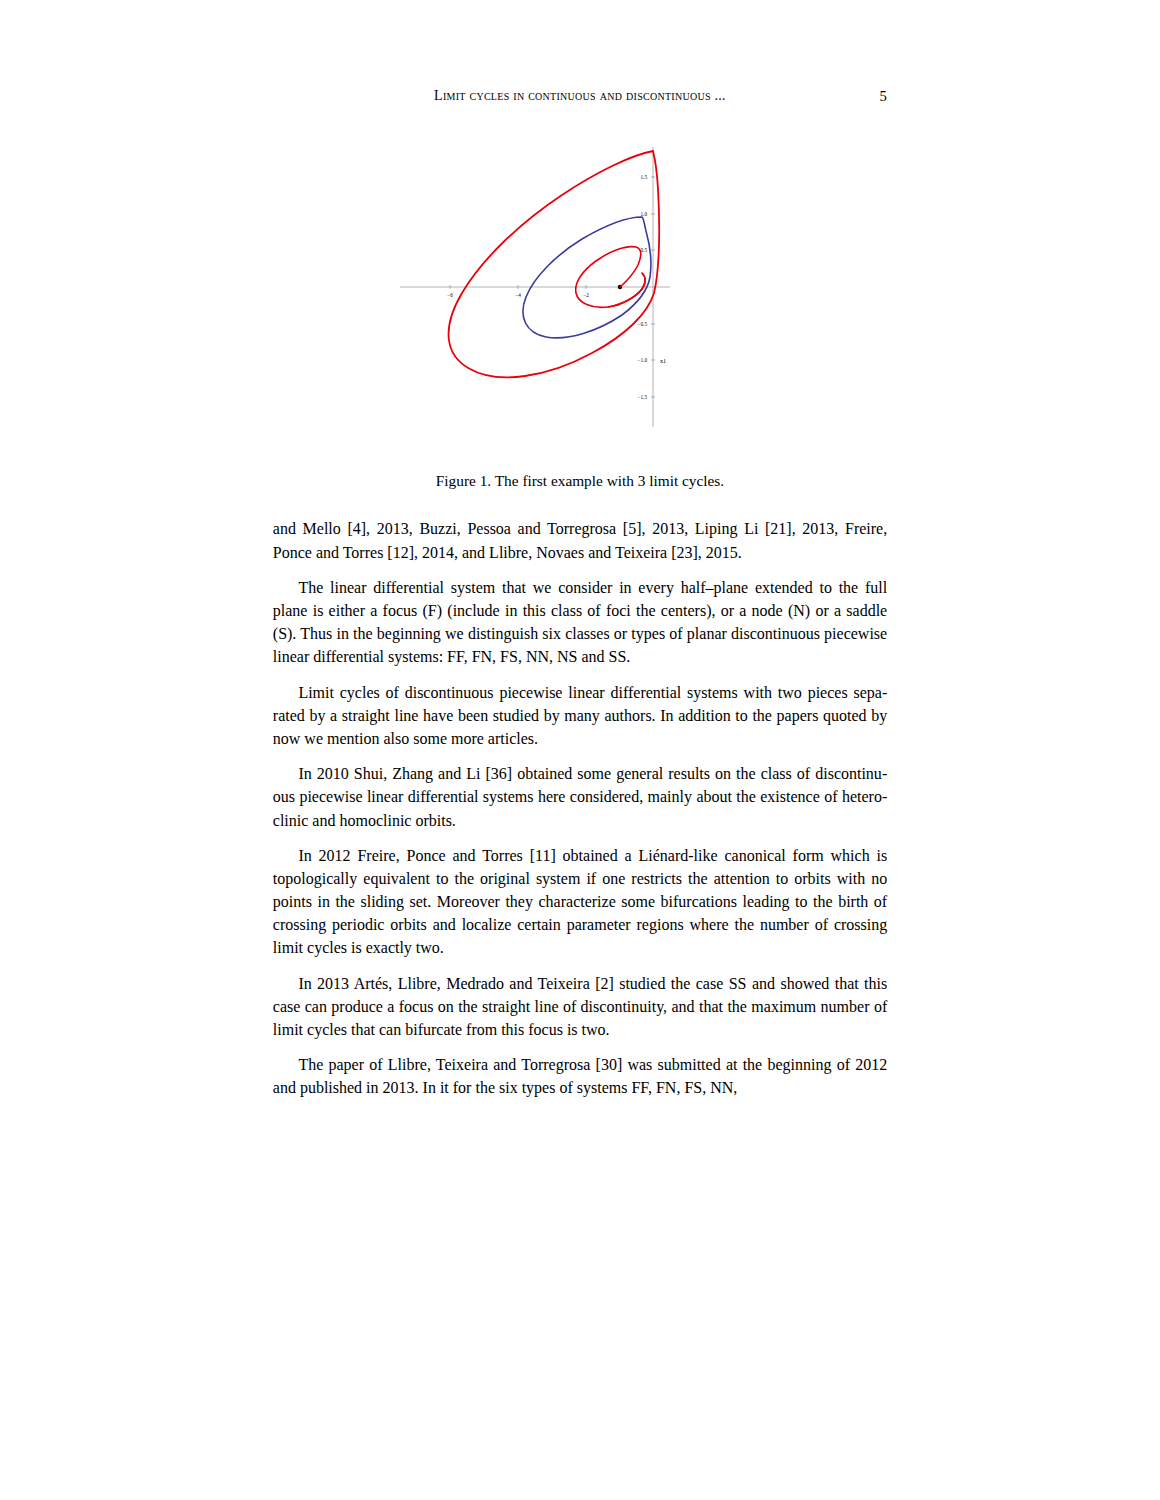Limit cycles in continuous and discontinuous ... 5
−6 −4 −2 1.5 1.0 0.5 −0.5 −1.0 −1.5 x1
Figure 1. The first example with 3 limit cycles.
and Mello [4], 2013, Buzzi, Pessoa and Torregrosa [5], 2013, Liping Li [21], 2013, Freire, Ponce and Torres [12], 2014, and Llibre, Novaes and Teixeira [23], 2015.
The linear differential system that we consider in every half–plane extended to the full plane is either a focus (F) (include in this class of foci the centers), or a node (N) or a saddle (S). Thus in the beginning we distinguish six classes or types of planar discontinuous piecewise linear differential systems: FF, FN, FS, NN, NS and SS.
Limit cycles of discontinuous piecewise linear differential systems with two pieces separated by a straight line have been studied by many authors. In addition to the papers quoted by now we mention also some more articles.
In 2010 Shui, Zhang and Li [36] obtained some general results on the class of discontinuous piecewise linear differential systems here considered, mainly about the existence of heteroclinic and homoclinic orbits.
In 2012 Freire, Ponce and Torres [11] obtained a Liénard-like canonical form which is topologically equivalent to the original system if one restricts the attention to orbits with no points in the sliding set. Moreover they characterize some bifurcations leading to the birth of crossing periodic orbits and localize certain parameter regions where the number of crossing limit cycles is exactly two.
In 2013 Artés, Llibre, Medrado and Teixeira [2] studied the case SS and showed that this case can produce a focus on the straight line of discontinuity, and that the maximum number of limit cycles that can bifurcate from this focus is two.
The paper of Llibre, Teixeira and Torregrosa [30] was submitted at the beginning of 2012 and published in 2013. In it for the six types of systems FF, FN, FS, NN,